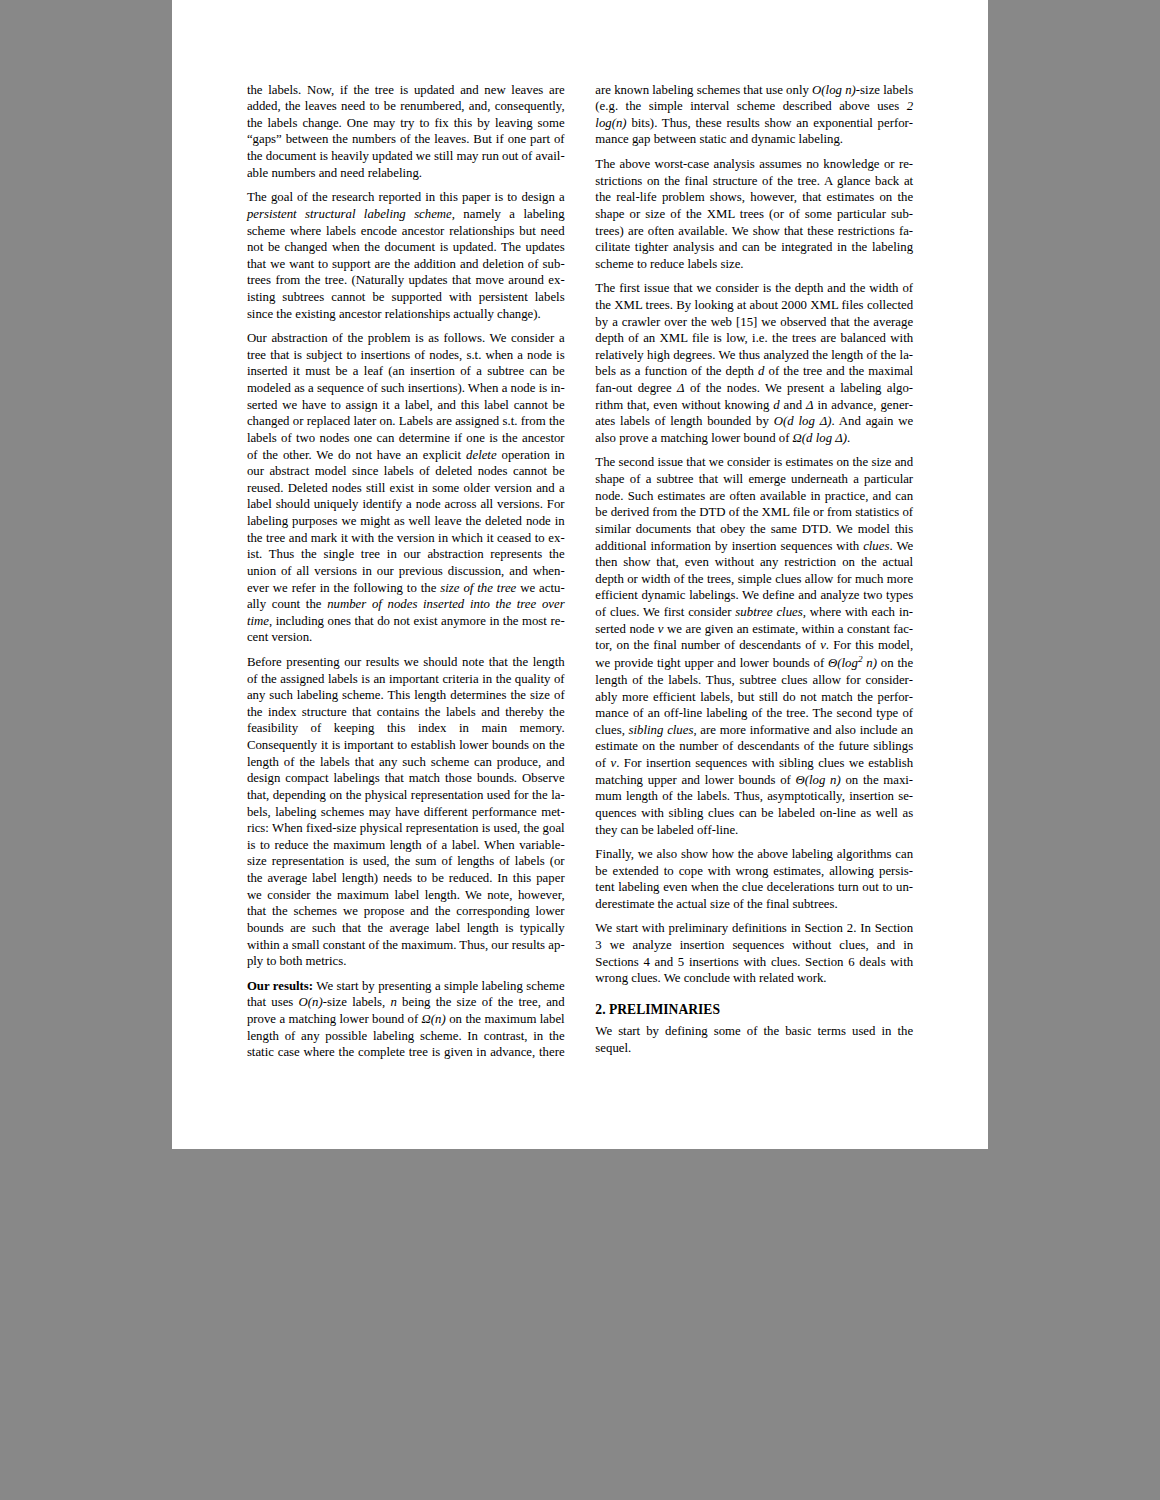the labels. Now, if the tree is updated and new leaves are added, the leaves need to be renumbered, and, consequently, the labels change. One may try to fix this by leaving some “gaps” between the numbers of the leaves. But if one part of the document is heavily updated we still may run out of available numbers and need relabeling.
The goal of the research reported in this paper is to design a persistent structural labeling scheme, namely a labeling scheme where labels encode ancestor relationships but need not be changed when the document is updated. The updates that we want to support are the addition and deletion of subtrees from the tree. (Naturally updates that move around existing subtrees cannot be supported with persistent labels since the existing ancestor relationships actually change).
Our abstraction of the problem is as follows. We consider a tree that is subject to insertions of nodes, s.t. when a node is inserted it must be a leaf (an insertion of a subtree can be modeled as a sequence of such insertions). When a node is inserted we have to assign it a label, and this label cannot be changed or replaced later on. Labels are assigned s.t. from the labels of two nodes one can determine if one is the ancestor of the other. We do not have an explicit delete operation in our abstract model since labels of deleted nodes cannot be reused. Deleted nodes still exist in some older version and a label should uniquely identify a node across all versions. For labeling purposes we might as well leave the deleted node in the tree and mark it with the version in which it ceased to exist. Thus the single tree in our abstraction represents the union of all versions in our previous discussion, and whenever we refer in the following to the size of the tree we actually count the number of nodes inserted into the tree over time, including ones that do not exist anymore in the most recent version.
Before presenting our results we should note that the length of the assigned labels is an important criteria in the quality of any such labeling scheme. This length determines the size of the index structure that contains the labels and thereby the feasibility of keeping this index in main memory. Consequently it is important to establish lower bounds on the length of the labels that any such scheme can produce, and design compact labelings that match those bounds. Observe that, depending on the physical representation used for the labels, labeling schemes may have different performance metrics: When fixed-size physical representation is used, the goal is to reduce the maximum length of a label. When variable-size representation is used, the sum of lengths of labels (or the average label length) needs to be reduced. In this paper we consider the maximum label length. We note, however, that the schemes we propose and the corresponding lower bounds are such that the average label length is typically within a small constant of the maximum. Thus, our results apply to both metrics.
Our results: We start by presenting a simple labeling scheme that uses O(n)-size labels, n being the size of the tree, and prove a matching lower bound of Ω(n) on the maximum label length of any possible labeling scheme. In contrast, in the static case where the complete tree is given in advance, there are known labeling schemes that use only O(log n)-size labels (e.g. the simple interval scheme described above uses 2 log(n) bits). Thus, these results show an exponential performance gap between static and dynamic labeling.
The above worst-case analysis assumes no knowledge or restrictions on the final structure of the tree. A glance back at the real-life problem shows, however, that estimates on the shape or size of the XML trees (or of some particular subtrees) are often available. We show that these restrictions facilitate tighter analysis and can be integrated in the labeling scheme to reduce labels size.
The first issue that we consider is the depth and the width of the XML trees. By looking at about 2000 XML files collected by a crawler over the web [15] we observed that the average depth of an XML file is low, i.e. the trees are balanced with relatively high degrees. We thus analyzed the length of the labels as a function of the depth d of the tree and the maximal fan-out degree Δ of the nodes. We present a labeling algorithm that, even without knowing d and Δ in advance, generates labels of length bounded by O(d log Δ). And again we also prove a matching lower bound of Ω(d log Δ).
The second issue that we consider is estimates on the size and shape of a subtree that will emerge underneath a particular node. Such estimates are often available in practice, and can be derived from the DTD of the XML file or from statistics of similar documents that obey the same DTD. We model this additional information by insertion sequences with clues. We then show that, even without any restriction on the actual depth or width of the trees, simple clues allow for much more efficient dynamic labelings. We define and analyze two types of clues. We first consider subtree clues, where with each inserted node v we are given an estimate, within a constant factor, on the final number of descendants of v. For this model, we provide tight upper and lower bounds of Θ(log2 n) on the length of the labels. Thus, subtree clues allow for considerably more efficient labels, but still do not match the performance of an off-line labeling of the tree. The second type of clues, sibling clues, are more informative and also include an estimate on the number of descendants of the future siblings of v. For insertion sequences with sibling clues we establish matching upper and lower bounds of Θ(log n) on the maximum length of the labels. Thus, asymptotically, insertion sequences with sibling clues can be labeled on-line as well as they can be labeled off-line.
Finally, we also show how the above labeling algorithms can be extended to cope with wrong estimates, allowing persistent labeling even when the clue decelerations turn out to underestimate the actual size of the final subtrees.
We start with preliminary definitions in Section 2. In Section 3 we analyze insertion sequences without clues, and in Sections 4 and 5 insertions with clues. Section 6 deals with wrong clues. We conclude with related work.
2. PRELIMINARIES
We start by defining some of the basic terms used in the sequel.